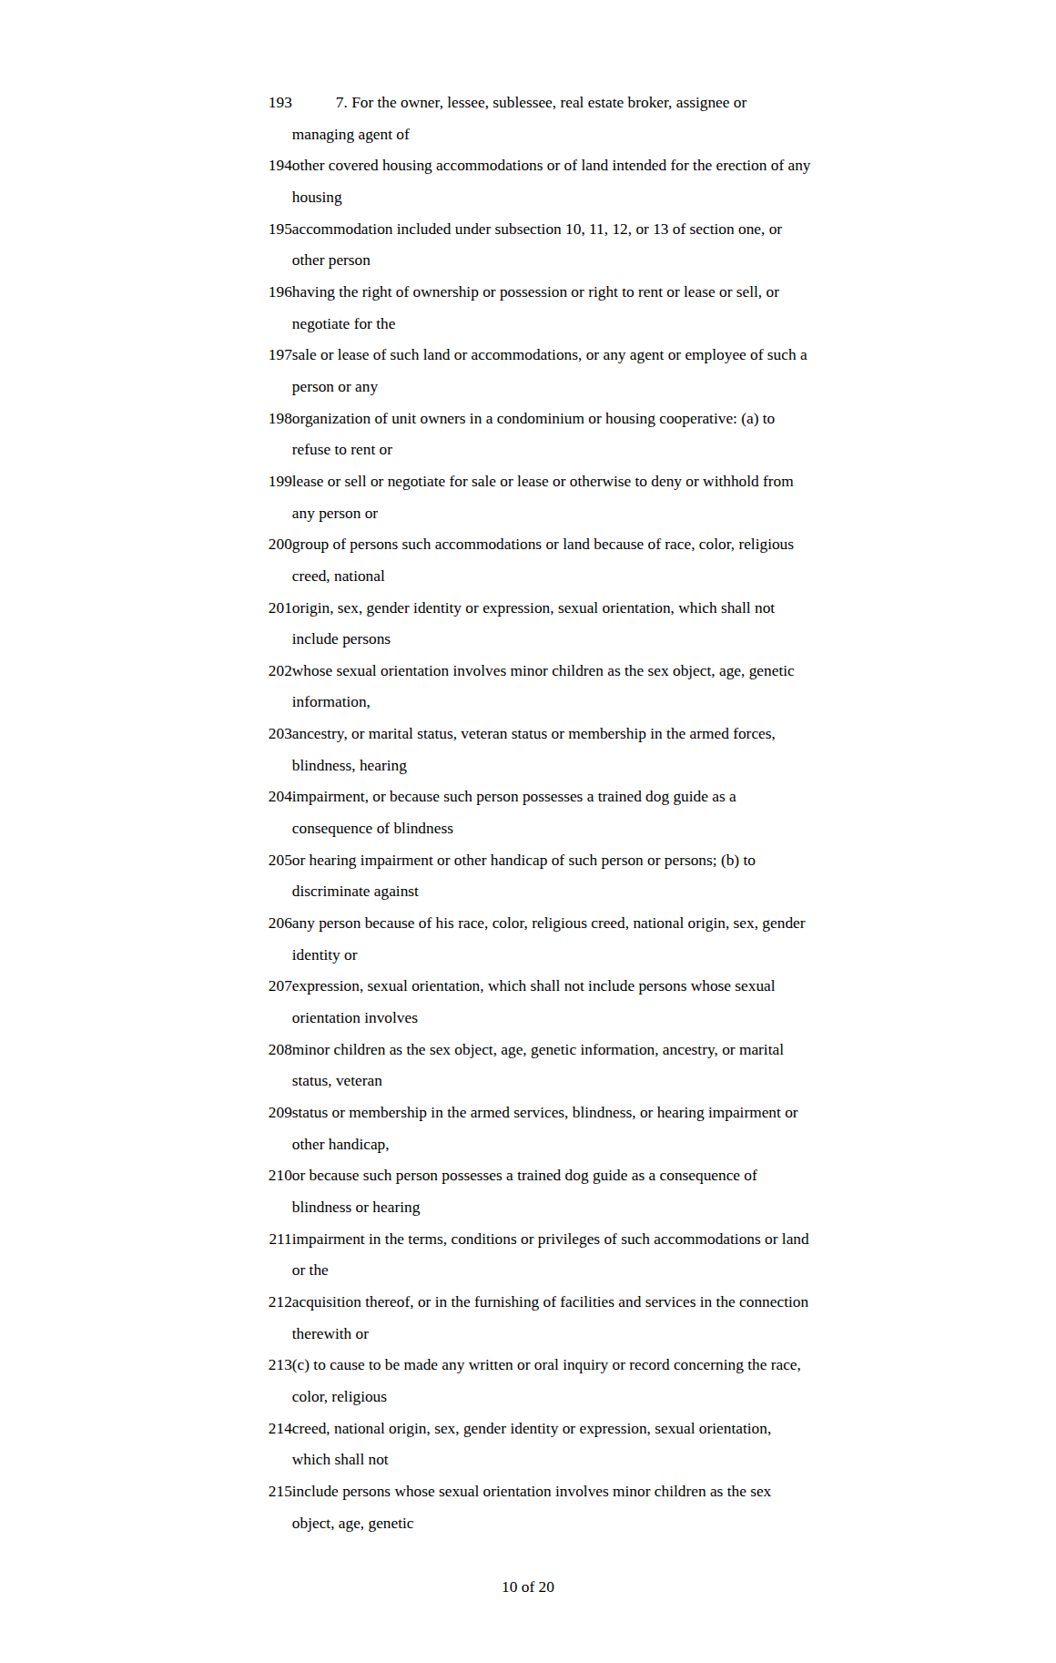| 193 | 7. For the owner, lessee, sublessee, real estate broker, assignee or managing agent of |
| 194 | other covered housing accommodations or of land intended for the erection of any housing |
| 195 | accommodation included under subsection 10, 11, 12, or 13 of section one, or other person |
| 196 | having the right of ownership or possession or right to rent or lease or sell, or negotiate for the |
| 197 | sale or lease of such land or accommodations, or any agent or employee of such a person or any |
| 198 | organization of unit owners in a condominium or housing cooperative: (a) to refuse to rent or |
| 199 | lease or sell or negotiate for sale or lease or otherwise to deny or withhold from any person or |
| 200 | group of persons such accommodations or land because of race, color, religious creed, national |
| 201 | origin, sex, gender identity or expression, sexual orientation, which shall not include persons |
| 202 | whose sexual orientation involves minor children as the sex object, age, genetic information, |
| 203 | ancestry, or marital status, veteran status or membership in the armed forces, blindness, hearing |
| 204 | impairment, or because such person possesses a trained dog guide as a consequence of blindness |
| 205 | or hearing impairment or other handicap of such person or persons; (b) to discriminate against |
| 206 | any person because of his race, color, religious creed, national origin, sex, gender identity or |
| 207 | expression, sexual orientation, which shall not include persons whose sexual orientation involves |
| 208 | minor children as the sex object, age, genetic information, ancestry, or marital status, veteran |
| 209 | status or membership in the armed services, blindness, or hearing impairment or other handicap, |
| 210 | or because such person possesses a trained dog guide as a consequence of blindness or hearing |
| 211 | impairment in the terms, conditions or privileges of such accommodations or land or the |
| 212 | acquisition thereof, or in the furnishing of facilities and services in the connection therewith or |
| 213 | (c) to cause to be made any written or oral inquiry or record concerning the race, color, religious |
| 214 | creed, national origin, sex, gender identity or expression, sexual orientation, which shall not |
| 215 | include persons whose sexual orientation involves minor children as the sex object, age, genetic |
10 of 20